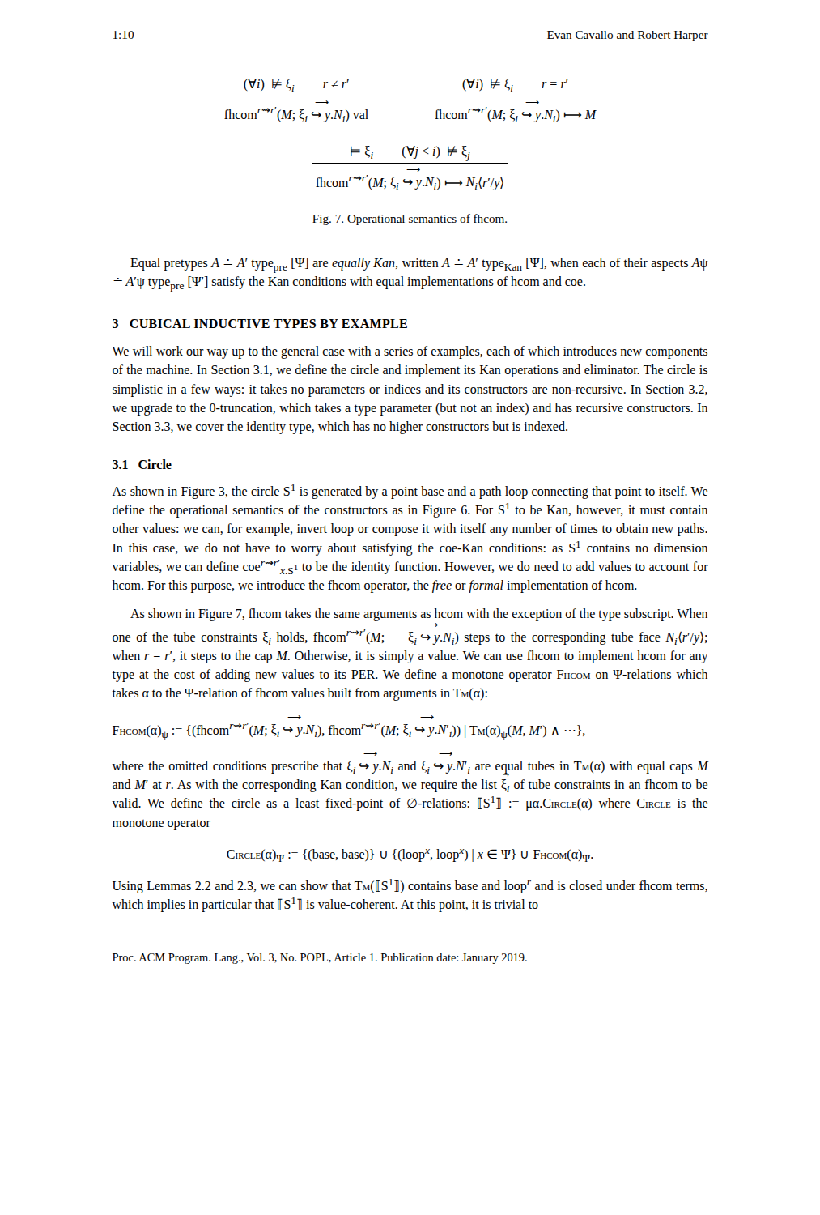1:10 Evan Cavallo and Robert Harper
(∀i) ⊭ ξi r ≠ r′
fhcomr⇝r′(M; ξi ↪ y.Ni) val
(∀i) ⊭ ξi r = r′
fhcomr⇝r′(M; ξi ↪ y.Ni) ⟼ M
⊨ ξi(∀j < i) ⊭ ξj
fhcomr⇝r′(M; ξi ↪ y.Ni) ⟼ Ni⟨r′/y⟩
Fig. 7. Operational semantics of fhcom.
Equal pretypes A ≐ A′ typepre [Ψ] are equally Kan, written A ≐ A′ typeKan [Ψ], when each of their aspects Aψ ≐ A′ψ typepre [Ψ′] satisfy the Kan conditions with equal implementations of hcom and coe.
3 CUBICAL INDUCTIVE TYPES BY EXAMPLE
We will work our way up to the general case with a series of examples, each of which introduces new components of the machine. In Section 3.1, we define the circle and implement its Kan operations and eliminator. The circle is simplistic in a few ways: it takes no parameters or indices and its constructors are non-recursive. In Section 3.2, we upgrade to the 0-truncation, which takes a type parameter (but not an index) and has recursive constructors. In Section 3.3, we cover the identity type, which has no higher constructors but is indexed.
3.1 Circle
As shown in Figure 3, the circle S1 is generated by a point base and a path loop connecting that point to itself. We define the operational semantics of the constructors as in Figure 6. For S1 to be Kan, however, it must contain other values: we can, for example, invert loop or compose it with itself any number of times to obtain new paths. In this case, we do not have to worry about satisfying the coe-Kan conditions: as S1 contains no dimension variables, we can define coer⇝r′x.S1 to be the identity function. However, we do need to add values to account for hcom. For this purpose, we introduce the fhcom operator, the free or formal implementation of hcom.
As shown in Figure 7, fhcom takes the same arguments as hcom with the exception of the type subscript. When one of the tube constraints ξi holds, fhcomr⇝r′(M; ξi ↪ y.Ni) steps to the corresponding tube face Ni⟨r′/y⟩; when r = r′, it steps to the cap M. Otherwise, it is simply a value. We can use fhcom to implement hcom for any type at the cost of adding new values to its PER. We define a monotone operator Fhcom on Ψ-relations which takes α to the Ψ-relation of fhcom values built from arguments in Tm(α):
Fhcom(α)ψ := {(fhcomr⇝r′(M; ξi ↪ y.Ni), fhcomr⇝r′(M; ξi ↪ y.N′i)) | Tm(α)ψ(M, M′) ∧ ⋯},
where the omitted conditions prescribe that ξi ↪ y.Ni and ξi ↪ y.N′i are equal tubes in Tm(α) with equal caps M and M′ at r. As with the corresponding Kan condition, we require the list ξi of tube constraints in an fhcom to be valid. We define the circle as a least fixed-point of ∅-relations: ⟦S1⟧ := μα.Circle(α) where Circle is the monotone operator
Circle(α)Ψ := {(base, base)} ∪ {(loopx, loopx) | x ∈ Ψ} ∪ Fhcom(α)Ψ.
Using Lemmas 2.2 and 2.3, we can show that Tm(⟦S1⟧) contains base and loopr and is closed under fhcom terms, which implies in particular that ⟦S1⟧ is value-coherent. At this point, it is trivial to
Proc. ACM Program. Lang., Vol. 3, No. POPL, Article 1. Publication date: January 2019.